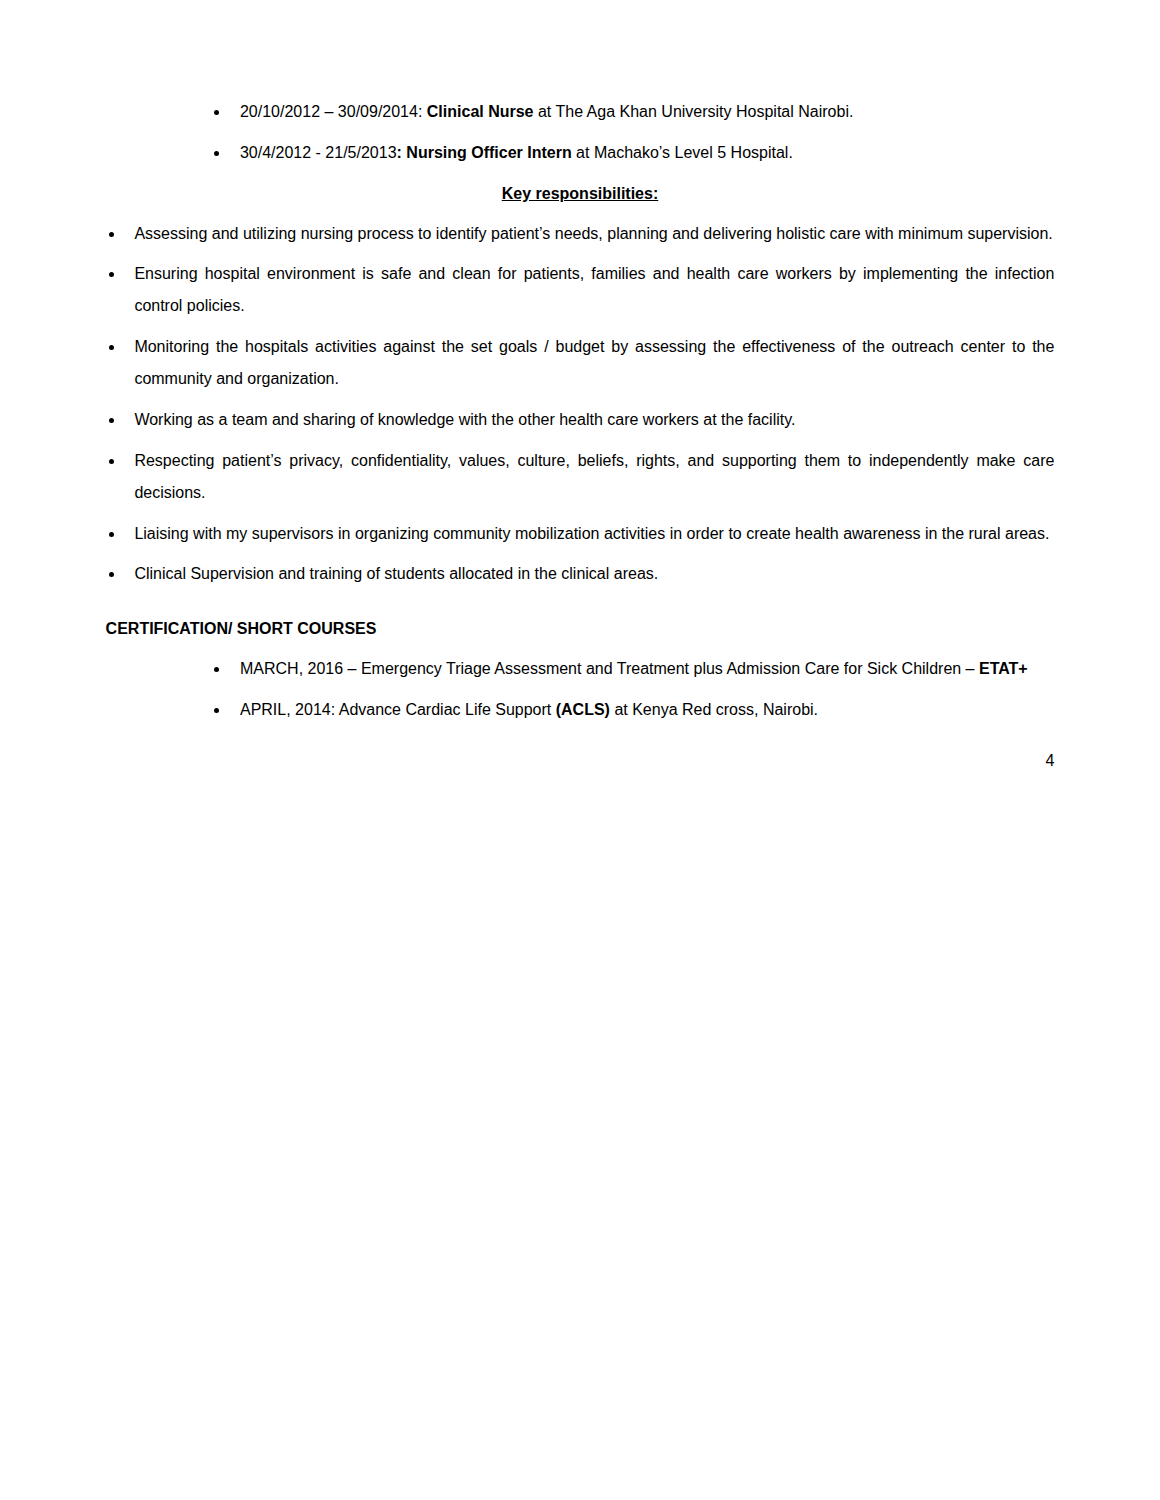20/10/2012 – 30/09/2014: Clinical Nurse at The Aga Khan University Hospital Nairobi.
30/4/2012 - 21/5/2013: Nursing Officer Intern at Machako’s Level 5 Hospital.
Key responsibilities:
Assessing and utilizing nursing process to identify patient’s needs, planning and delivering holistic care with minimum supervision.
Ensuring hospital environment is safe and clean for patients, families and health care workers by implementing the infection control policies.
Monitoring the hospitals activities against the set goals / budget by assessing the effectiveness of the outreach center to the community and organization.
Working as a team and sharing of knowledge with the other health care workers at the facility.
Respecting patient’s privacy, confidentiality, values, culture, beliefs, rights, and supporting them to independently make care decisions.
Liaising with my supervisors in organizing community mobilization activities in order to create health awareness in the rural areas.
Clinical Supervision and training of students allocated in the clinical areas.
CERTIFICATION/ SHORT COURSES
MARCH, 2016 – Emergency Triage Assessment and Treatment plus Admission Care for Sick Children – ETAT+
APRIL, 2014: Advance Cardiac Life Support (ACLS) at Kenya Red cross, Nairobi.
4